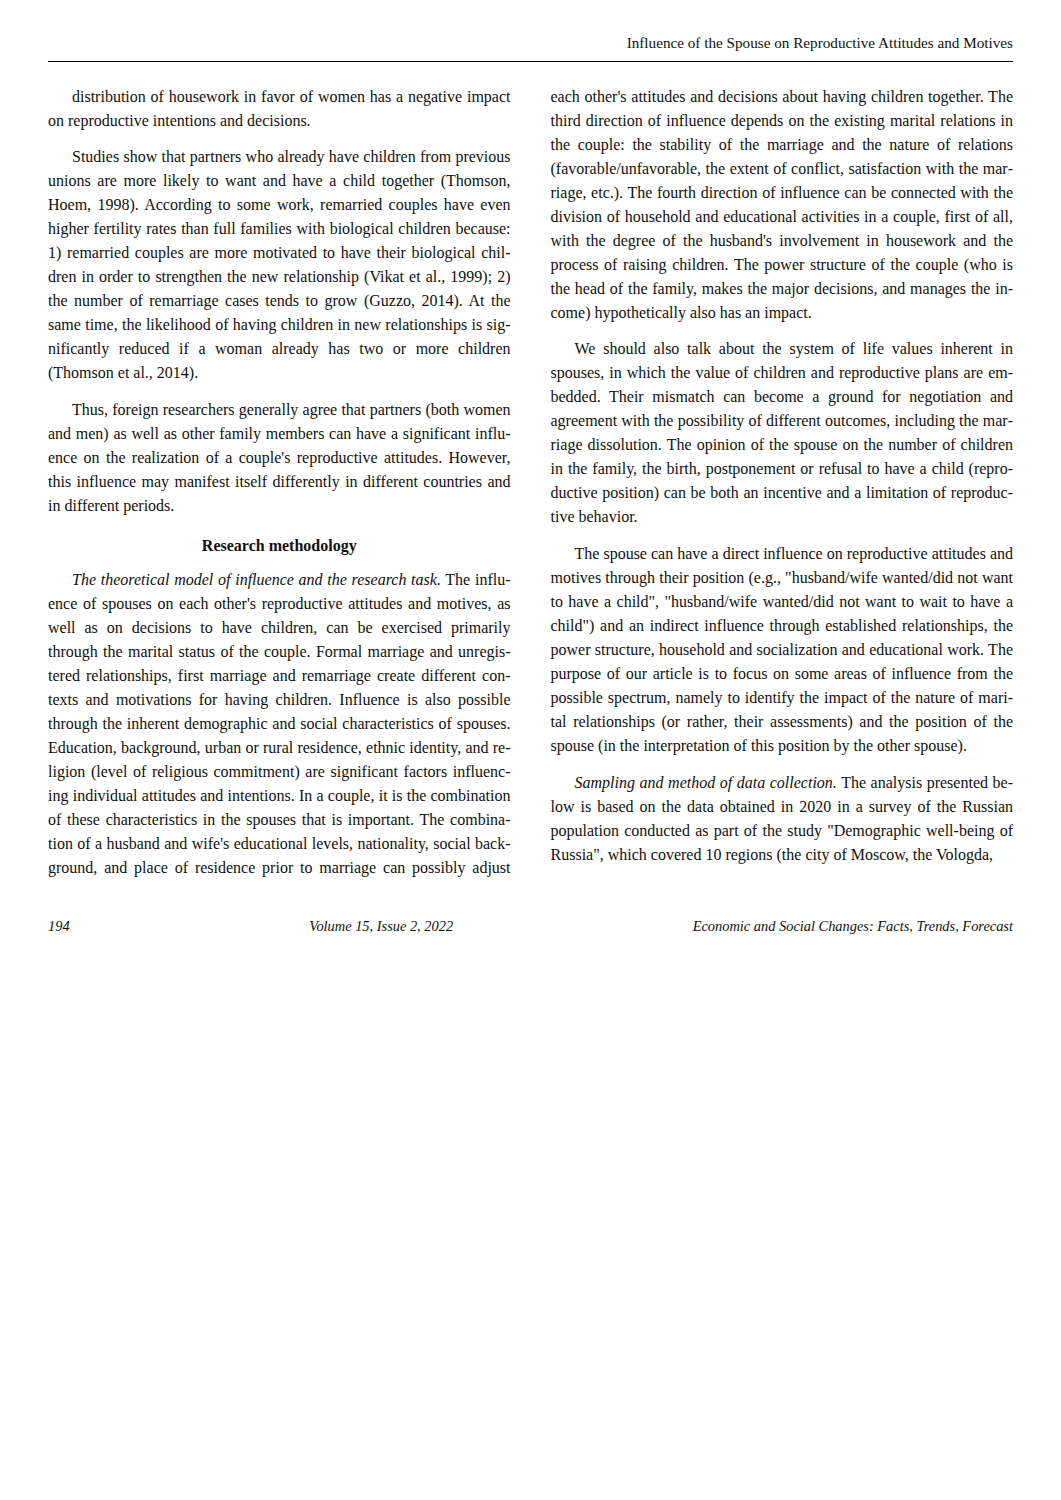Influence of the Spouse on Reproductive Attitudes and Motives
distribution of housework in favor of women has a negative impact on reproductive intentions and decisions.
Studies show that partners who already have children from previous unions are more likely to want and have a child together (Thomson, Hoem, 1998). According to some work, remarried couples have even higher fertility rates than full families with biological children because: 1) remarried couples are more motivated to have their biological children in order to strengthen the new relationship (Vikat et al., 1999); 2) the number of remarriage cases tends to grow (Guzzo, 2014). At the same time, the likelihood of having children in new relationships is significantly reduced if a woman already has two or more children (Thomson et al., 2014).
Thus, foreign researchers generally agree that partners (both women and men) as well as other family members can have a significant influence on the realization of a couple's reproductive attitudes. However, this influence may manifest itself differently in different countries and in different periods.
Research methodology
The theoretical model of influence and the research task. The influence of spouses on each other's reproductive attitudes and motives, as well as on decisions to have children, can be exercised primarily through the marital status of the couple. Formal marriage and unregistered relationships, first marriage and remarriage create different contexts and motivations for having children. Influence is also possible through the inherent demographic and social characteristics of spouses. Education, background, urban or rural residence, ethnic identity, and religion (level of religious commitment) are significant factors influencing individual attitudes and intentions. In a couple, it is the combination of these characteristics in the spouses that is important. The combination of a husband and wife's educational levels, nationality, social background, and place of residence prior to marriage can possibly adjust each other's attitudes and decisions about having children together. The third direction of influence depends on the existing marital relations in the couple: the stability of the marriage and the nature of relations (favorable/unfavorable, the extent of conflict, satisfaction with the marriage, etc.). The fourth direction of influence can be connected with the division of household and educational activities in a couple, first of all, with the degree of the husband's involvement in housework and the process of raising children. The power structure of the couple (who is the head of the family, makes the major decisions, and manages the income) hypothetically also has an impact.
We should also talk about the system of life values inherent in spouses, in which the value of children and reproductive plans are embedded. Their mismatch can become a ground for negotiation and agreement with the possibility of different outcomes, including the marriage dissolution. The opinion of the spouse on the number of children in the family, the birth, postponement or refusal to have a child (reproductive position) can be both an incentive and a limitation of reproductive behavior.
The spouse can have a direct influence on reproductive attitudes and motives through their position (e.g., "husband/wife wanted/did not want to have a child", "husband/wife wanted/did not want to wait to have a child") and an indirect influence through established relationships, the power structure, household and socialization and educational work. The purpose of our article is to focus on some areas of influence from the possible spectrum, namely to identify the impact of the nature of marital relationships (or rather, their assessments) and the position of the spouse (in the interpretation of this position by the other spouse).
Sampling and method of data collection. The analysis presented below is based on the data obtained in 2020 in a survey of the Russian population conducted as part of the study "Demographic well-being of Russia", which covered 10 regions (the city of Moscow, the Vologda,
194 Volume 15, Issue 2, 2022 Economic and Social Changes: Facts, Trends, Forecast